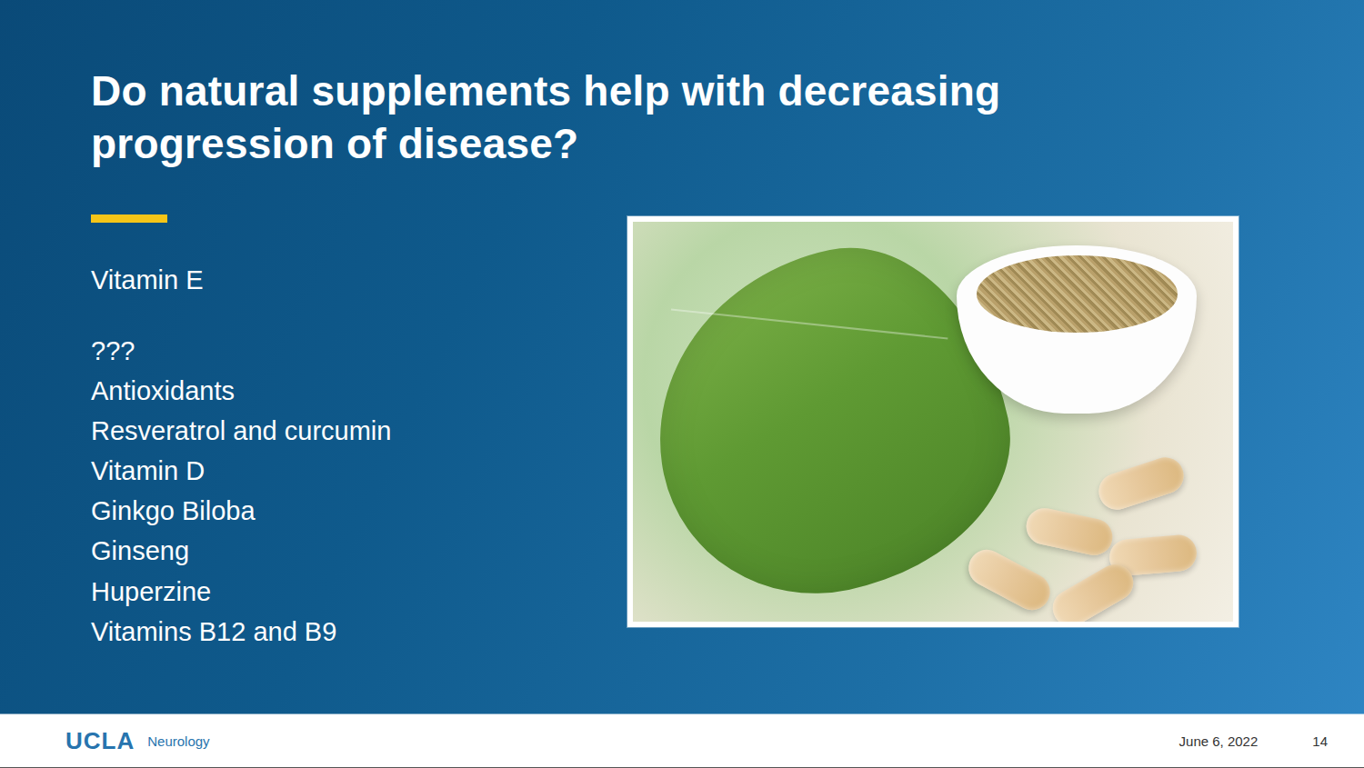Do natural supplements help with decreasing progression of disease?
Vitamin E
???
Antioxidants
Resveratrol and curcumin
Vitamin D
Ginkgo Biloba
Ginseng
Huperzine
Vitamins B12 and B9
UCLA Neurology June 6, 2022 14